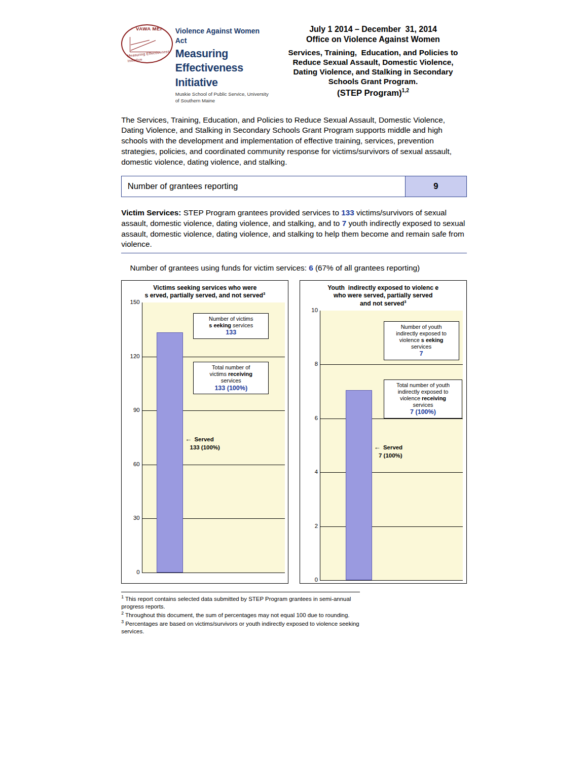VAWA MEI
Measuring Effectiveness Initiative
Violence Against Women Act
Measuring Effectiveness Initiative
Muskie School of Public Service, University of Southern Maine
July 1 2014 – December 31, 2014
Office on Violence Against Women
Services, Training, Education, and Policies to
Reduce Sexual Assault, Domestic Violence,
Dating Violence, and Stalking in Secondary
Schools Grant Program.
(STEP Program)1,2
The Services, Training, Education, and Policies to Reduce Sexual Assault, Domestic Violence, Dating Violence, and Stalking in Secondary Schools Grant Program supports middle and high schools with the development and implementation of effective training, services, prevention strategies, policies, and coordinated community response for victims/survivors of sexual assault, domestic violence, dating violence, and stalking.
Number of grantees reporting
9
Victim Services: STEP Program grantees provided services to 133 victims/survivors of sexual assault, domestic violence, dating violence, and stalking, and to 7 youth indirectly exposed to sexual assault, domestic violence, dating violence, and stalking to help them become and remain safe from violence.
Number of grantees using funds for victim services: 6 (67% of all grantees reporting)
Victims seeking services who were
s erved, partially served, and not served3
150 120 90 60 30 0
Number of victims
s eeking services
133
Total number of
victims receiving
services
133 (100%)
← Served
133 (100%)
Youth indirectly exposed to violenc e
who were served, partially served
and not served3
10 8 6 4 2 0
Number of youth
indirectly exposed to
violence s eeking
services
7
Total number of youth
indirectly exposed to
violence receiving
services
7 (100%)
← Served
7 (100%)
1 This report contains selected data submitted by STEP Program grantees in semi-annual progress reports.
2 Throughout this document, the sum of percentages may not equal 100 due to rounding.
3 Percentages are based on victims/survivors or youth indirectly exposed to violence seeking services.